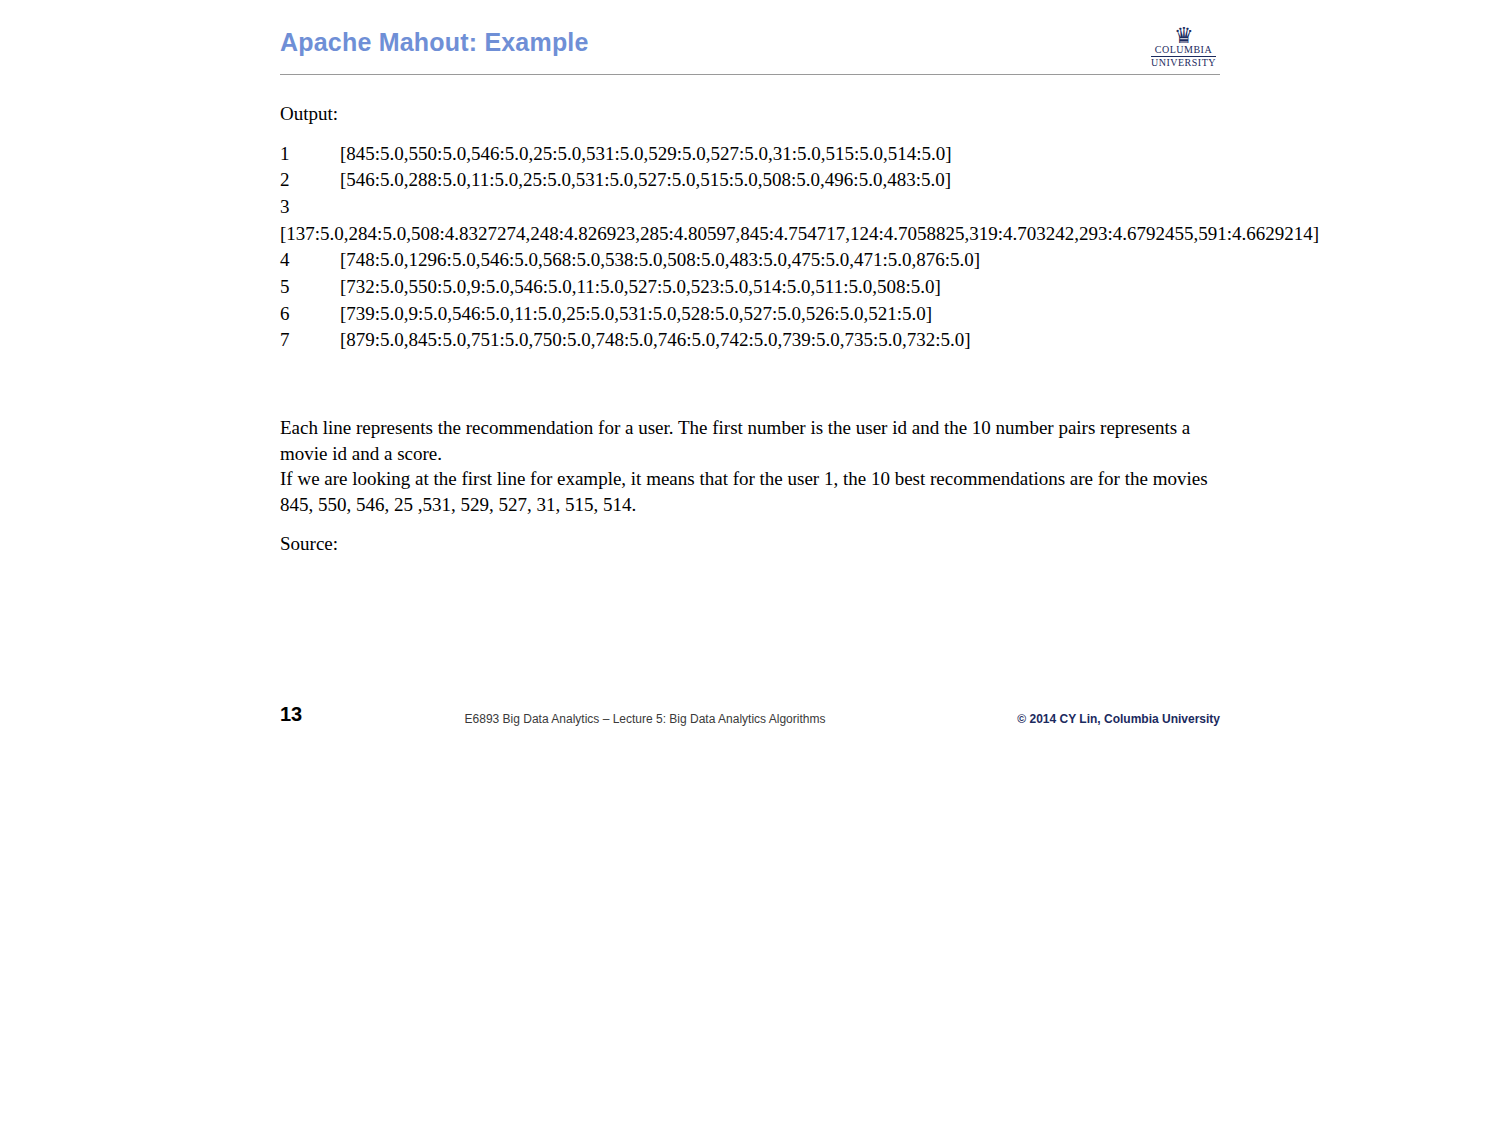Apache Mahout: Example
♛ Columbia University
Output:
1 [845:5.0,550:5.0,546:5.0,25:5.0,531:5.0,529:5.0,527:5.0,31:5.0,515:5.0,514:5.0]
2 [546:5.0,288:5.0,11:5.0,25:5.0,531:5.0,527:5.0,515:5.0,508:5.0,496:5.0,483:5.0]
3
[137:5.0,284:5.0,508:4.8327274,248:4.826923,285:4.80597,845:4.754717,124:4.7058825,319:4.703242,293:4.6792455,591:4.6629214]
4 [748:5.0,1296:5.0,546:5.0,568:5.0,538:5.0,508:5.0,483:5.0,475:5.0,471:5.0,876:5.0]
5 [732:5.0,550:5.0,9:5.0,546:5.0,11:5.0,527:5.0,523:5.0,514:5.0,511:5.0,508:5.0]
6 [739:5.0,9:5.0,546:5.0,11:5.0,25:5.0,531:5.0,528:5.0,527:5.0,526:5.0,521:5.0]
7 [879:5.0,845:5.0,751:5.0,750:5.0,748:5.0,746:5.0,742:5.0,739:5.0,735:5.0,732:5.0]
Each line represents the recommendation for a user. The first number is the user id and the 10 number pairs represents a movie id and a score.
If we are looking at the first line for example, it means that for the user 1, the 10 best recommendations are for the movies 845, 550, 546, 25 ,531, 529, 527, 31, 515, 514.
Source:
13
E6893 Big Data Analytics – Lecture 5: Big Data Analytics Algorithms
© 2014 CY Lin, Columbia University